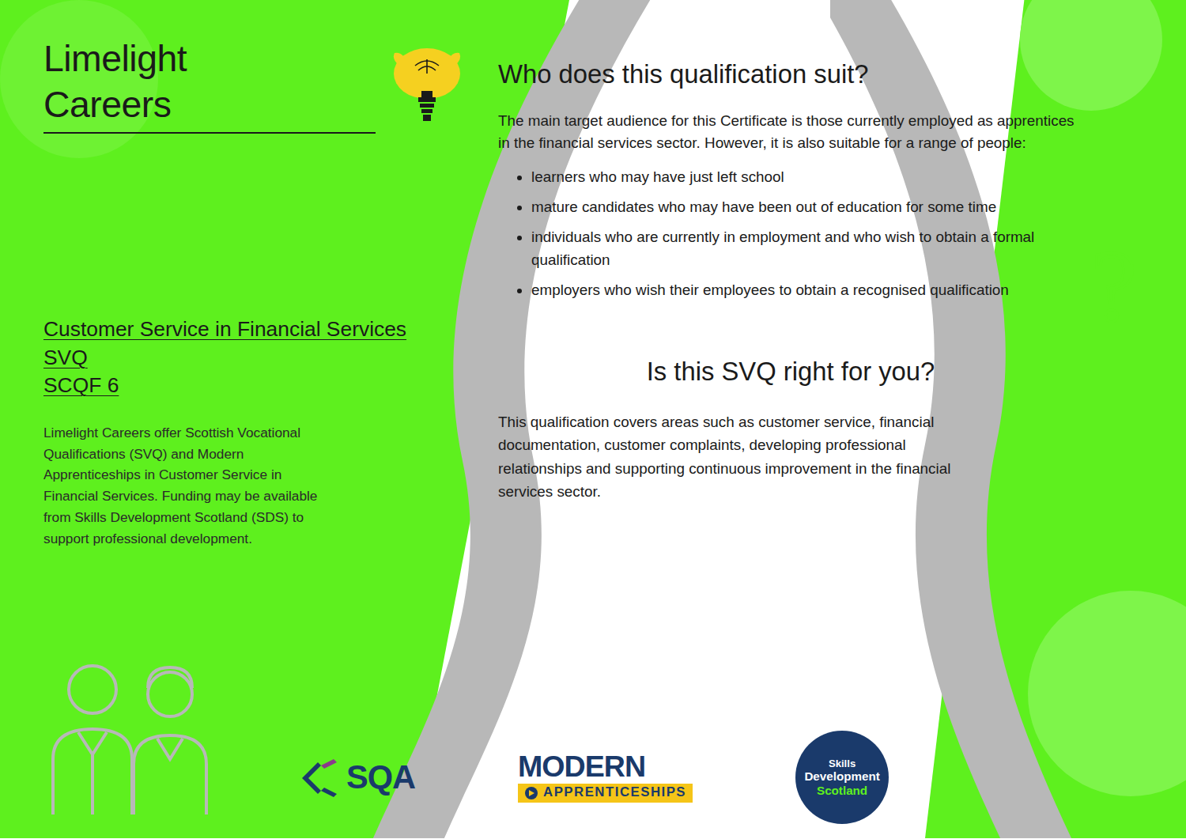Limelight
Careers
Customer Service in Financial Services SVQ
SCQF 6
Limelight Careers offer Scottish Vocational Qualifications (SVQ) and Modern Apprenticeships in Customer Service in Financial Services. Funding may be available from Skills Development Scotland (SDS) to support professional development.
Who does this qualification suit?
The main target audience for this Certificate is those currently employed as apprentices in the financial services sector. However, it is also suitable for a range of people:
learners who may have just left school
mature candidates who may have been out of education for some time
individuals who are currently in employment and who wish to obtain a formal qualification
employers who wish their employees to obtain a recognised qualification
Is this SVQ right for you?
This qualification covers areas such as customer service, financial documentation, customer complaints, developing professional relationships and supporting continuous improvement in the financial services sector.
?
SQA
MODERN
APPRENTICESHIPS
Skills
Development
Scotland